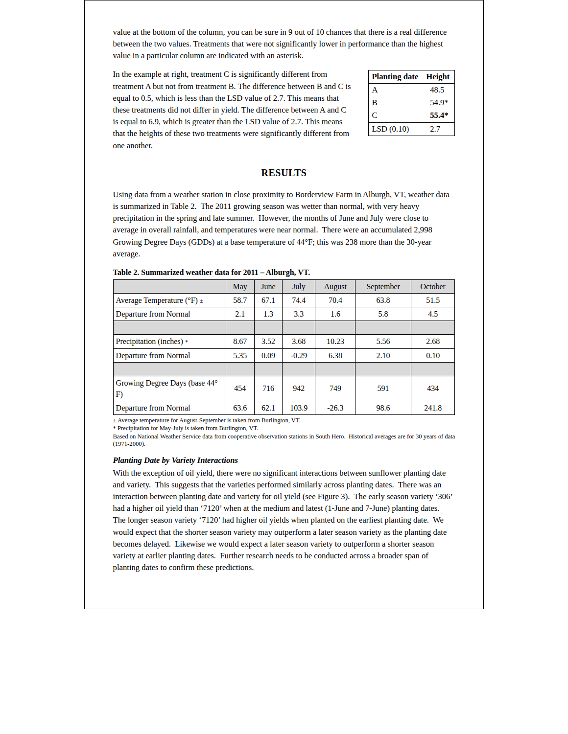value at the bottom of the column, you can be sure in 9 out of 10 chances that there is a real difference between the two values. Treatments that were not significantly lower in performance than the highest value in a particular column are indicated with an asterisk.
| Planting date | Height |
| --- | --- |
| A | 48.5 |
| B | 54.9* |
| C | 55.4* |
| LSD (0.10) | 2.7 |
In the example at right, treatment C is significantly different from treatment A but not from treatment B. The difference between B and C is equal to 0.5, which is less than the LSD value of 2.7. This means that these treatments did not differ in yield. The difference between A and C is equal to 6.9, which is greater than the LSD value of 2.7. This means that the heights of these two treatments were significantly different from one another.
RESULTS
Using data from a weather station in close proximity to Borderview Farm in Alburgh, VT, weather data is summarized in Table 2. The 2011 growing season was wetter than normal, with very heavy precipitation in the spring and late summer. However, the months of June and July were close to average in overall rainfall, and temperatures were near normal. There were an accumulated 2,998 Growing Degree Days (GDDs) at a base temperature of 44°F; this was 238 more than the 30-year average.
Table 2. Summarized weather data for 2011 – Alburgh, VT.
| | May | June | July | August | September | October |
| --- | --- | --- | --- | --- | --- | --- |
| Average Temperature (°F) ± | 58.7 | 67.1 | 74.4 | 70.4 | 63.8 | 51.5 |
| Departure from Normal | 2.1 | 1.3 | 3.3 | 1.6 | 5.8 | 4.5 |
| Precipitation (inches) * | 8.67 | 3.52 | 3.68 | 10.23 | 5.56 | 2.68 |
| Departure from Normal | 5.35 | 0.09 | -0.29 | 6.38 | 2.10 | 0.10 |
| Growing Degree Days (base 44° F) | 454 | 716 | 942 | 749 | 591 | 434 |
| Departure from Normal | 63.6 | 62.1 | 103.9 | -26.3 | 98.6 | 241.8 |
± Average temperature for August-September is taken from Burlington, VT.
* Precipitation for May-July is taken from Burlington, VT.
Based on National Weather Service data from cooperative observation stations in South Hero. Historical averages are for 30 years of data (1971-2000).
Planting Date by Variety Interactions
With the exception of oil yield, there were no significant interactions between sunflower planting date and variety. This suggests that the varieties performed similarly across planting dates. There was an interaction between planting date and variety for oil yield (see Figure 3). The early season variety ‘306’ had a higher oil yield than ‘7120’ when at the medium and latest (1-June and 7-June) planting dates. The longer season variety ‘7120’ had higher oil yields when planted on the earliest planting date. We would expect that the shorter season variety may outperform a later season variety as the planting date becomes delayed. Likewise we would expect a later season variety to outperform a shorter season variety at earlier planting dates. Further research needs to be conducted across a broader span of planting dates to confirm these predictions.